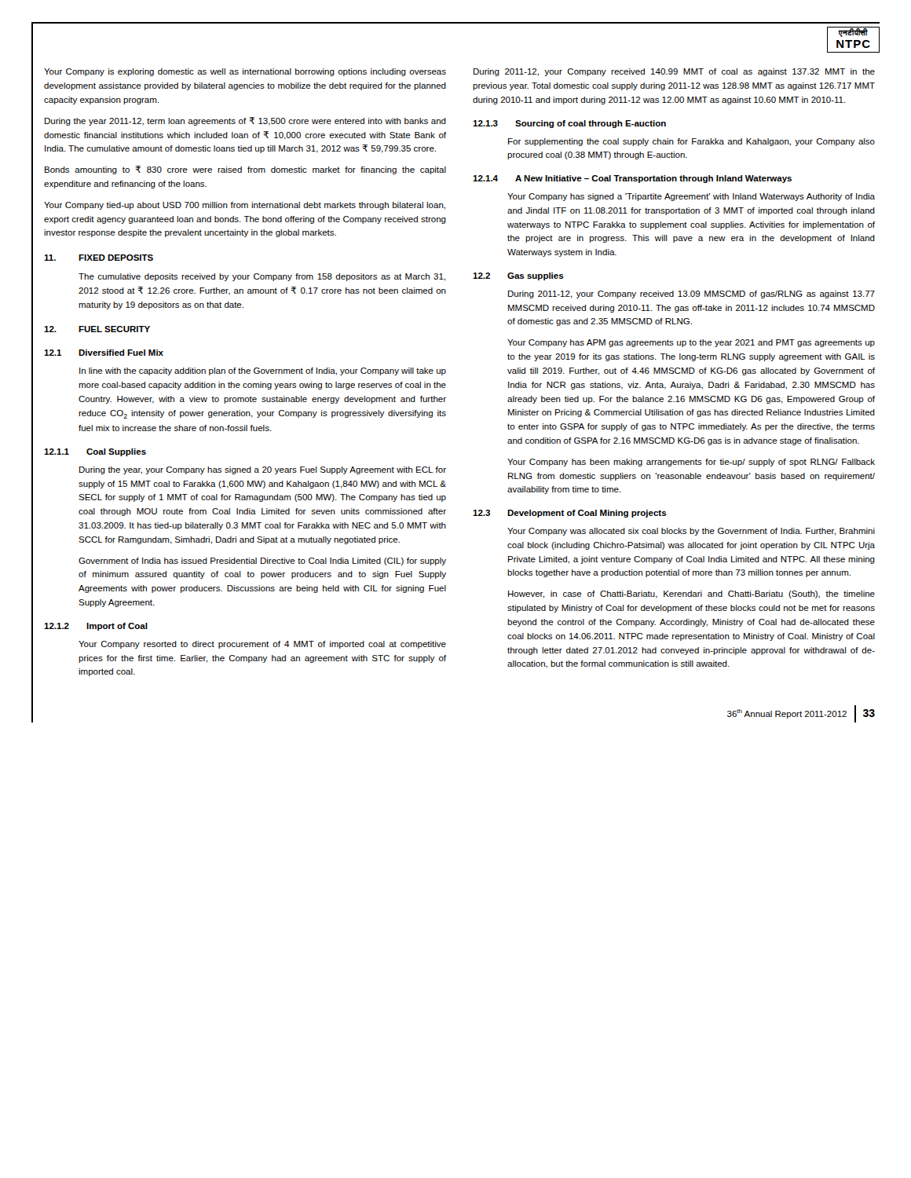एनटीपीसी
NTPC
Your Company is exploring domestic as well as international borrowing options including overseas development assistance provided by bilateral agencies to mobilize the debt required for the planned capacity expansion program.
During the year 2011-12, term loan agreements of ₹ 13,500 crore were entered into with banks and domestic financial institutions which included loan of ₹ 10,000 crore executed with State Bank of India. The cumulative amount of domestic loans tied up till March 31, 2012 was ₹ 59,799.35 crore.
Bonds amounting to ₹ 830 crore were raised from domestic market for financing the capital expenditure and refinancing of the loans.
Your Company tied-up about USD 700 million from international debt markets through bilateral loan, export credit agency guaranteed loan and bonds. The bond offering of the Company received strong investor response despite the prevalent uncertainty in the global markets.
11.
FIXED DEPOSITS
The cumulative deposits received by your Company from 158 depositors as at March 31, 2012 stood at ₹ 12.26 crore. Further, an amount of ₹ 0.17 crore has not been claimed on maturity by 19 depositors as on that date.
12.
FUEL SECURITY
12.1
Diversified Fuel Mix
In line with the capacity addition plan of the Government of India, your Company will take up more coal-based capacity addition in the coming years owing to large reserves of coal in the Country. However, with a view to promote sustainable energy development and further reduce CO2 intensity of power generation, your Company is progressively diversifying its fuel mix to increase the share of non-fossil fuels.
12.1.1
Coal Supplies
During the year, your Company has signed a 20 years Fuel Supply Agreement with ECL for supply of 15 MMT coal to Farakka (1,600 MW) and Kahalgaon (1,840 MW) and with MCL & SECL for supply of 1 MMT of coal for Ramagundam (500 MW). The Company has tied up coal through MOU route from Coal India Limited for seven units commissioned after 31.03.2009. It has tied-up bilaterally 0.3 MMT coal for Farakka with NEC and 5.0 MMT with SCCL for Ramgundam, Simhadri, Dadri and Sipat at a mutually negotiated price.
Government of India has issued Presidential Directive to Coal India Limited (CIL) for supply of minimum assured quantity of coal to power producers and to sign Fuel Supply Agreements with power producers. Discussions are being held with CIL for signing Fuel Supply Agreement.
12.1.2
Import of Coal
Your Company resorted to direct procurement of 4 MMT of imported coal at competitive prices for the first time. Earlier, the Company had an agreement with STC for supply of imported coal.
During 2011-12, your Company received 140.99 MMT of coal as against 137.32 MMT in the previous year. Total domestic coal supply during 2011-12 was 128.98 MMT as against 126.717 MMT during 2010-11 and import during 2011-12 was 12.00 MMT as against 10.60 MMT in 2010-11.
12.1.3
Sourcing of coal through E-auction
For supplementing the coal supply chain for Farakka and Kahalgaon, your Company also procured coal (0.38 MMT) through E-auction.
12.1.4
A New Initiative – Coal Transportation through Inland Waterways
Your Company has signed a 'Tripartite Agreement' with Inland Waterways Authority of India and Jindal ITF on 11.08.2011 for transportation of 3 MMT of imported coal through inland waterways to NTPC Farakka to supplement coal supplies. Activities for implementation of the project are in progress. This will pave a new era in the development of Inland Waterways system in India.
12.2
Gas supplies
During 2011-12, your Company received 13.09 MMSCMD of gas/RLNG as against 13.77 MMSCMD received during 2010-11. The gas off-take in 2011-12 includes 10.74 MMSCMD of domestic gas and 2.35 MMSCMD of RLNG.
Your Company has APM gas agreements up to the year 2021 and PMT gas agreements up to the year 2019 for its gas stations. The long-term RLNG supply agreement with GAIL is valid till 2019. Further, out of 4.46 MMSCMD of KG-D6 gas allocated by Government of India for NCR gas stations, viz. Anta, Auraiya, Dadri & Faridabad, 2.30 MMSCMD has already been tied up. For the balance 2.16 MMSCMD KG D6 gas, Empowered Group of Minister on Pricing & Commercial Utilisation of gas has directed Reliance Industries Limited to enter into GSPA for supply of gas to NTPC immediately. As per the directive, the terms and condition of GSPA for 2.16 MMSCMD KG-D6 gas is in advance stage of finalisation.
Your Company has been making arrangements for tie-up/ supply of spot RLNG/ Fallback RLNG from domestic suppliers on 'reasonable endeavour' basis based on requirement/ availability from time to time.
12.3
Development of Coal Mining projects
Your Company was allocated six coal blocks by the Government of India. Further, Brahmini coal block (including Chichro-Patsimal) was allocated for joint operation by CIL NTPC Urja Private Limited, a joint venture Company of Coal India Limited and NTPC. All these mining blocks together have a production potential of more than 73 million tonnes per annum.
However, in case of Chatti-Bariatu, Kerendari and Chatti-Bariatu (South), the timeline stipulated by Ministry of Coal for development of these blocks could not be met for reasons beyond the control of the Company. Accordingly, Ministry of Coal had de-allocated these coal blocks on 14.06.2011. NTPC made representation to Ministry of Coal. Ministry of Coal through letter dated 27.01.2012 had conveyed in-principle approval for withdrawal of de-allocation, but the formal communication is still awaited.
36th Annual Report 2011-2012
33